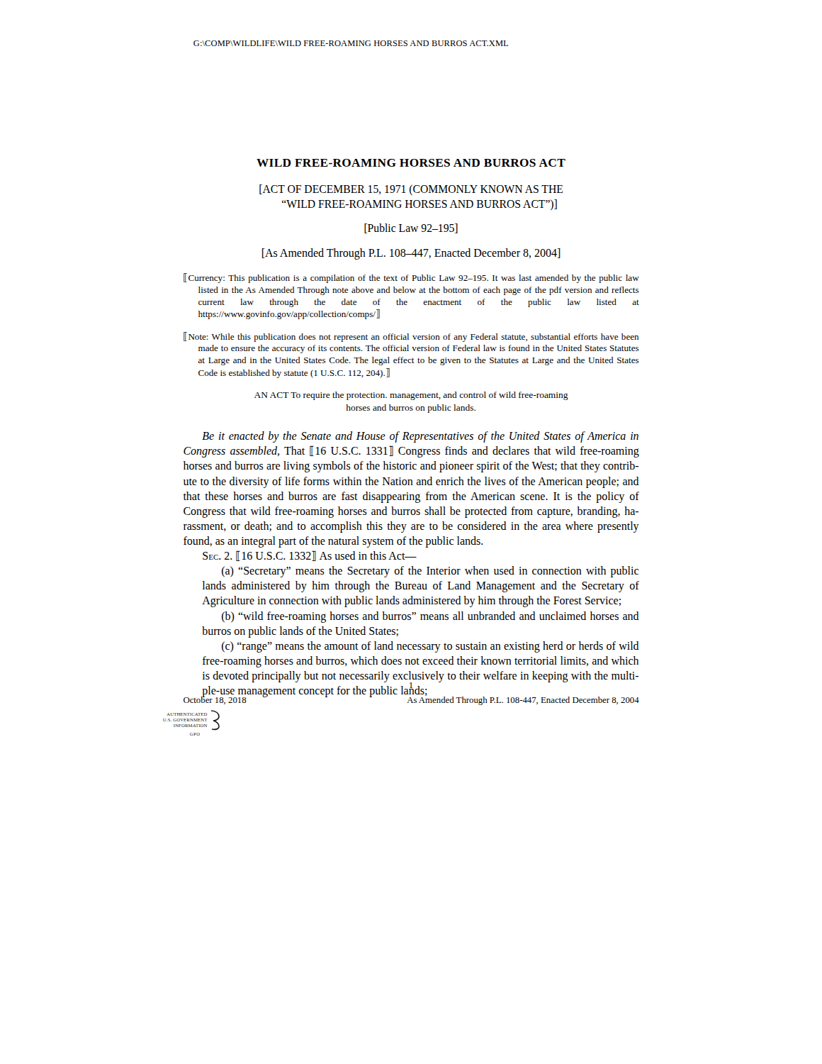G:\COMP\WILDLIFE\WILD FREE-ROAMING HORSES AND BURROS ACT.XML
WILD FREE-ROAMING HORSES AND BURROS ACT
[ACT OF DECEMBER 15, 1971 (COMMONLY KNOWN AS THE “WILD FREE-ROAMING HORSES AND BURROS ACT”)]
[Public Law 92–195]
[As Amended Through P.L. 108–447, Enacted December 8, 2004]
⟦Currency: This publication is a compilation of the text of Public Law 92–195. It was last amended by the public law listed in the As Amended Through note above and below at the bottom of each page of the pdf version and reflects current law through the date of the enactment of the public law listed at https://www.govinfo.gov/app/collection/comps/⟧
⟦Note: While this publication does not represent an official version of any Federal statute, substantial efforts have been made to ensure the accuracy of its contents. The official version of Federal law is found in the United States Statutes at Large and in the United States Code. The legal effect to be given to the Statutes at Large and the United States Code is established by statute (1 U.S.C. 112, 204).⟧
AN ACT To require the protection. management, and control of wild free-roaming horses and burros on public lands.
Be it enacted by the Senate and House of Representatives of the United States of America in Congress assembled, That ⟦16 U.S.C. 1331⟧ Congress finds and declares that wild free-roaming horses and burros are living symbols of the historic and pioneer spirit of the West; that they contribute to the diversity of life forms within the Nation and enrich the lives of the American people; and that these horses and burros are fast disappearing from the American scene. It is the policy of Congress that wild free-roaming horses and burros shall be protected from capture, branding, harassment, or death; and to accomplish this they are to be considered in the area where presently found, as an integral part of the natural system of the public lands.
Sec. 2. ⟦16 U.S.C. 1332⟧ As used in this Act—
(a) “Secretary” means the Secretary of the Interior when used in connection with public lands administered by him through the Bureau of Land Management and the Secretary of Agriculture in connection with public lands administered by him through the Forest Service;
(b) “wild free-roaming horses and burros” means all unbranded and unclaimed horses and burros on public lands of the United States;
(c) “range” means the amount of land necessary to sustain an existing herd or herds of wild free-roaming horses and burros, which does not exceed their known territorial limits, and which is devoted principally but not necessarily exclusively to their welfare in keeping with the multiple-use management concept for the public lands;
1
October 18, 2018 As Amended Through P.L. 108-447, Enacted December 8, 2004
AUTHENTICATED
U.S. GOVERNMENT
INFORMATION
GPO